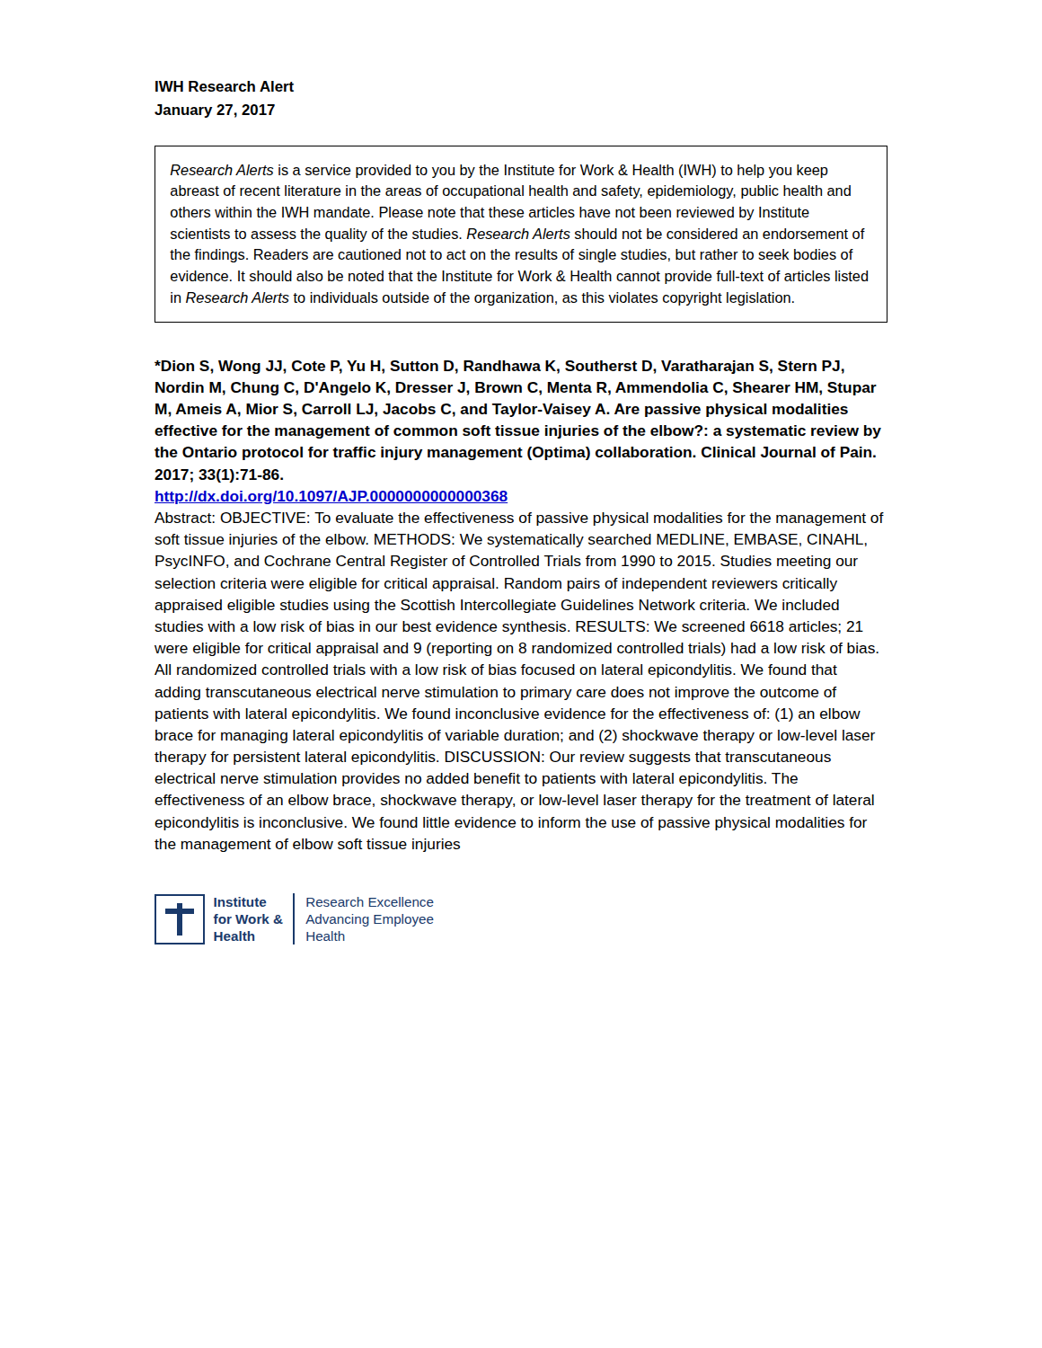IWH Research Alert
January 27, 2017
Research Alerts is a service provided to you by the Institute for Work & Health (IWH) to help you keep abreast of recent literature in the areas of occupational health and safety, epidemiology, public health and others within the IWH mandate. Please note that these articles have not been reviewed by Institute scientists to assess the quality of the studies. Research Alerts should not be considered an endorsement of the findings. Readers are cautioned not to act on the results of single studies, but rather to seek bodies of evidence. It should also be noted that the Institute for Work & Health cannot provide full-text of articles listed in Research Alerts to individuals outside of the organization, as this violates copyright legislation.
*Dion S, Wong JJ, Cote P, Yu H, Sutton D, Randhawa K, Southerst D, Varatharajan S, Stern PJ, Nordin M, Chung C, D'Angelo K, Dresser J, Brown C, Menta R, Ammendolia C, Shearer HM, Stupar M, Ameis A, Mior S, Carroll LJ, Jacobs C, and Taylor-Vaisey A. Are passive physical modalities effective for the management of common soft tissue injuries of the elbow?: a systematic review by the Ontario protocol for traffic injury management (Optima) collaboration. Clinical Journal of Pain. 2017; 33(1):71-86.
http://dx.doi.org/10.1097/AJP.0000000000000368
Abstract: OBJECTIVE: To evaluate the effectiveness of passive physical modalities for the management of soft tissue injuries of the elbow. METHODS: We systematically searched MEDLINE, EMBASE, CINAHL, PsycINFO, and Cochrane Central Register of Controlled Trials from 1990 to 2015. Studies meeting our selection criteria were eligible for critical appraisal. Random pairs of independent reviewers critically appraised eligible studies using the Scottish Intercollegiate Guidelines Network criteria. We included studies with a low risk of bias in our best evidence synthesis. RESULTS: We screened 6618 articles; 21 were eligible for critical appraisal and 9 (reporting on 8 randomized controlled trials) had a low risk of bias. All randomized controlled trials with a low risk of bias focused on lateral epicondylitis. We found that adding transcutaneous electrical nerve stimulation to primary care does not improve the outcome of patients with lateral epicondylitis. We found inconclusive evidence for the effectiveness of: (1) an elbow brace for managing lateral epicondylitis of variable duration; and (2) shockwave therapy or low-level laser therapy for persistent lateral epicondylitis. DISCUSSION: Our review suggests that transcutaneous electrical nerve stimulation provides no added benefit to patients with lateral epicondylitis. The effectiveness of an elbow brace, shockwave therapy, or low-level laser therapy for the treatment of lateral epicondylitis is inconclusive. We found little evidence to inform the use of passive physical modalities for the management of elbow soft tissue injuries
Institute
for Work &
Health
Research Excellence
Advancing Employee
Health